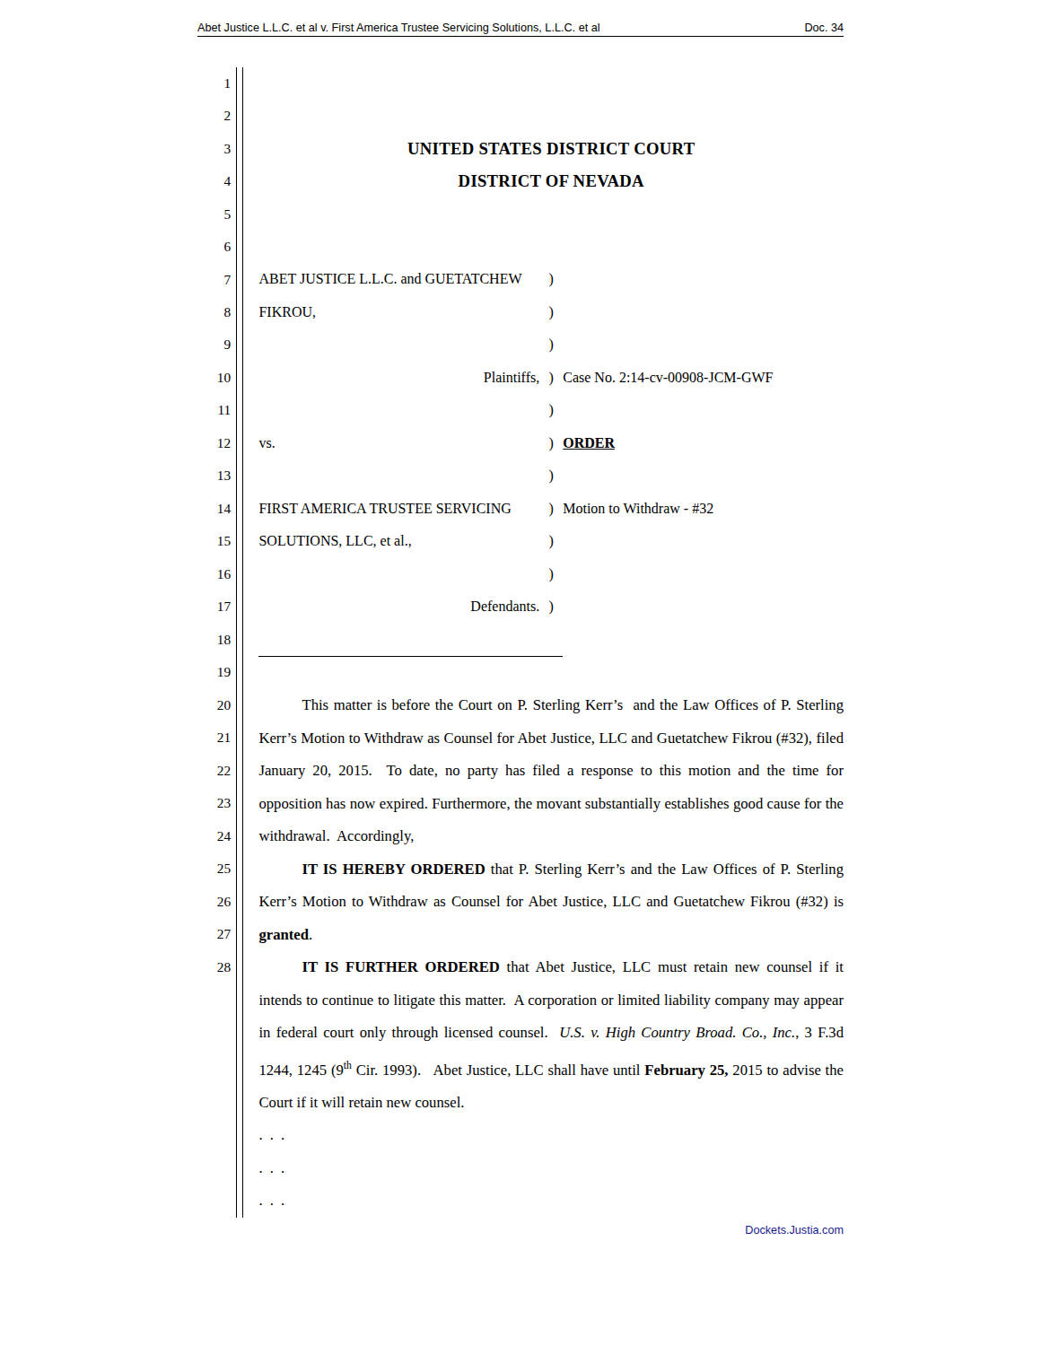Abet Justice L.L.C. et al v. First America Trustee Servicing Solutions, L.L.C. et al
Doc. 34
1
2
3
4
5
6
7
8
9
10
11
12
13
14
15
16
17
18
19
20
21
22
23
24
25
26
27
28
UNITED STATES DISTRICT COURT
DISTRICT OF NEVADA
| ABET JUSTICE L.L.C. and GUETATCHEW FIKROU, | ) ) | |
| | ) | |
| Plaintiffs, | ) | Case No. 2:14-cv-00908-JCM-GWF |
| | ) | |
| vs. | ) | ORDER |
| | ) | |
| FIRST AMERICA TRUSTEE SERVICING SOLUTIONS, LLC, et al., | ) ) | Motion to Withdraw - #32 |
| | ) | |
| Defendants. | ) | |
This matter is before the Court on P. Sterling Kerr’s and the Law Offices of P. Sterling Kerr’s Motion to Withdraw as Counsel for Abet Justice, LLC and Guetatchew Fikrou (#32), filed January 20, 2015. To date, no party has filed a response to this motion and the time for opposition has now expired. Furthermore, the movant substantially establishes good cause for the withdrawal. Accordingly,
IT IS HEREBY ORDERED that P. Sterling Kerr’s and the Law Offices of P. Sterling Kerr’s Motion to Withdraw as Counsel for Abet Justice, LLC and Guetatchew Fikrou (#32) is granted.
IT IS FURTHER ORDERED that Abet Justice, LLC must retain new counsel if it intends to continue to litigate this matter. A corporation or limited liability company may appear in federal court only through licensed counsel. U.S. v. High Country Broad. Co., Inc., 3 F.3d 1244, 1245 (9th Cir. 1993). Abet Justice, LLC shall have until February 25, 2015 to advise the Court if it will retain new counsel.
. . .
. . .
. . .
Dockets.Justia.com